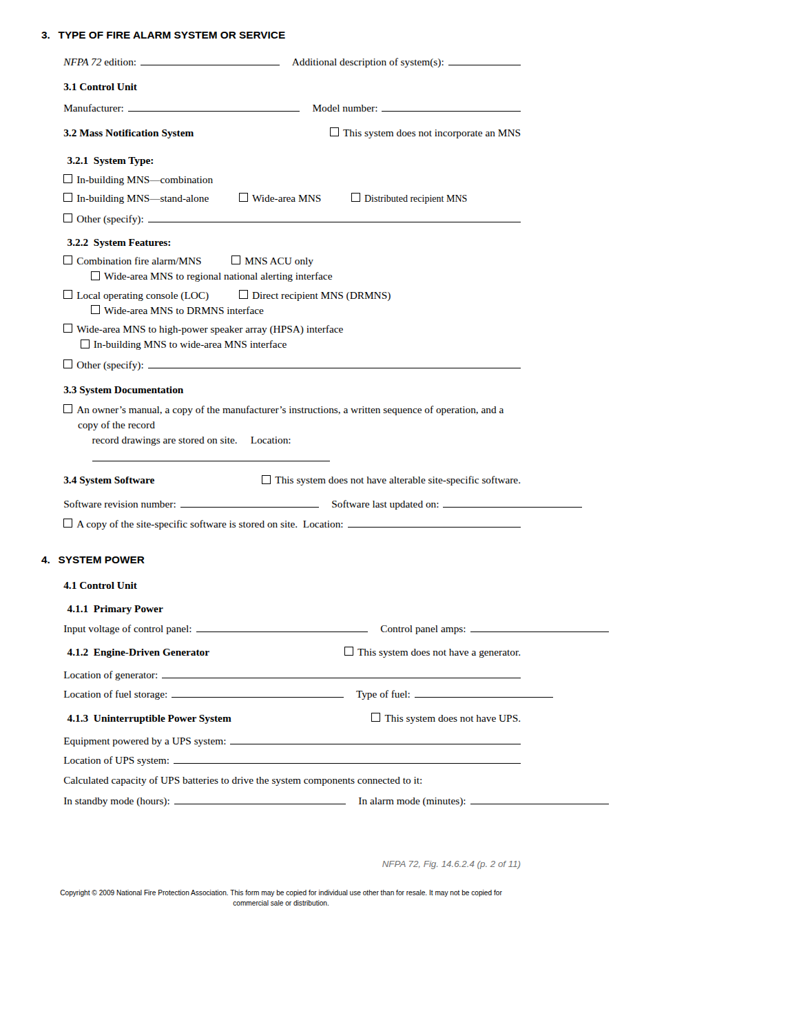3. TYPE OF FIRE ALARM SYSTEM OR SERVICE
NFPA 72 edition: Additional description of system(s):
3.1 Control Unit
Manufacturer: Model number:
3.2 Mass Notification System This system does not incorporate an MNS
3.2.1 System Type:
In-building MNS—combination
In-building MNS—stand-alone Wide-area MNS Distributed recipient MNS
Other (specify):
3.2.2 System Features:
Combination fire alarm/MNS MNS ACU only Wide-area MNS to regional national alerting interface
Local operating console (LOC) Direct recipient MNS (DRMNS) Wide-area MNS to DRMNS interface
Wide-area MNS to high-power speaker array (HPSA) interface In-building MNS to wide-area MNS interface
Other (specify):
3.3 System Documentation
An owner’s manual, a copy of the manufacturer’s instructions, a written sequence of operation, and a copy of the record record drawings are stored on site. Location:
3.4 System Software This system does not have alterable site-specific software.
Software revision number: Software last updated on:
A copy of the site-specific software is stored on site. Location:
4. SYSTEM POWER
4.1 Control Unit
4.1.1 Primary Power
Input voltage of control panel: Control panel amps:
4.1.2 Engine-Driven Generator This system does not have a generator.
Location of generator:
Location of fuel storage: Type of fuel:
4.1.3 Uninterruptible Power System This system does not have UPS.
Equipment powered by a UPS system:
Location of UPS system:
Calculated capacity of UPS batteries to drive the system components connected to it:
In standby mode (hours): In alarm mode (minutes):
NFPA 72, Fig. 14.6.2.4 (p. 2 of 11)
Copyright © 2009 National Fire Protection Association. This form may be copied for individual use other than for resale. It may not be copied for commercial sale or distribution.